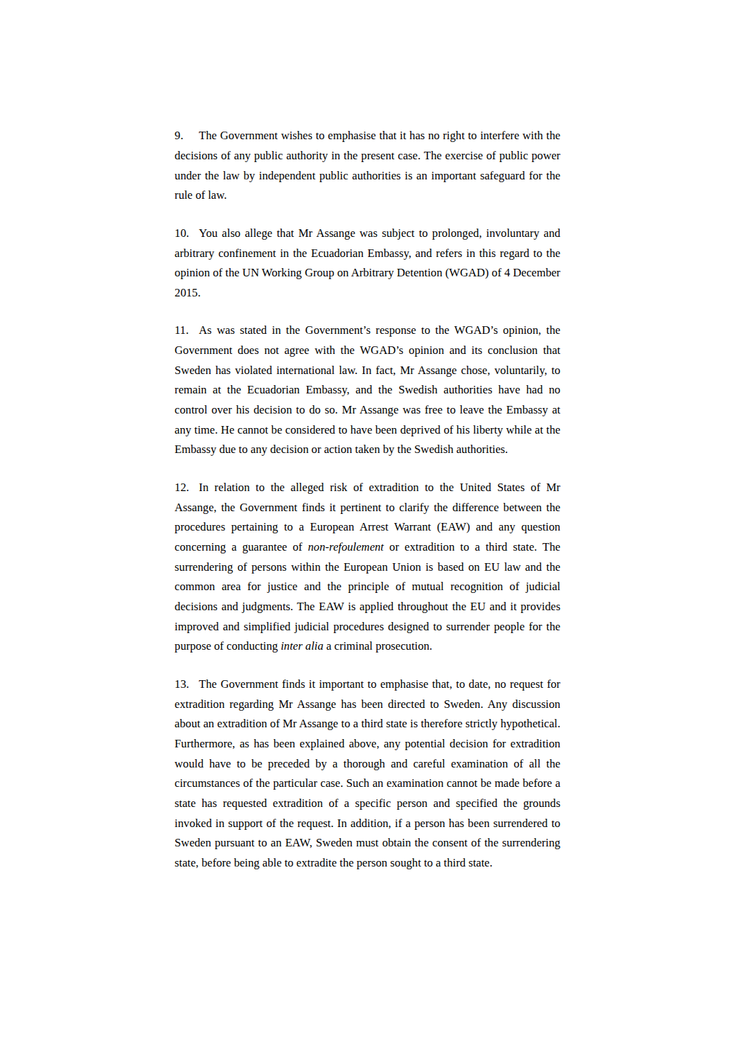9. The Government wishes to emphasise that it has no right to interfere with the decisions of any public authority in the present case. The exercise of public power under the law by independent public authorities is an important safeguard for the rule of law.
10. You also allege that Mr Assange was subject to prolonged, involuntary and arbitrary confinement in the Ecuadorian Embassy, and refers in this regard to the opinion of the UN Working Group on Arbitrary Detention (WGAD) of 4 December 2015.
11. As was stated in the Government’s response to the WGAD’s opinion, the Government does not agree with the WGAD’s opinion and its conclusion that Sweden has violated international law. In fact, Mr Assange chose, voluntarily, to remain at the Ecuadorian Embassy, and the Swedish authorities have had no control over his decision to do so. Mr Assange was free to leave the Embassy at any time. He cannot be considered to have been deprived of his liberty while at the Embassy due to any decision or action taken by the Swedish authorities.
12. In relation to the alleged risk of extradition to the United States of Mr Assange, the Government finds it pertinent to clarify the difference between the procedures pertaining to a European Arrest Warrant (EAW) and any question concerning a guarantee of non-refoulement or extradition to a third state. The surrendering of persons within the European Union is based on EU law and the common area for justice and the principle of mutual recognition of judicial decisions and judgments. The EAW is applied throughout the EU and it provides improved and simplified judicial procedures designed to surrender people for the purpose of conducting inter alia a criminal prosecution.
13. The Government finds it important to emphasise that, to date, no request for extradition regarding Mr Assange has been directed to Sweden. Any discussion about an extradition of Mr Assange to a third state is therefore strictly hypothetical. Furthermore, as has been explained above, any potential decision for extradition would have to be preceded by a thorough and careful examination of all the circumstances of the particular case. Such an examination cannot be made before a state has requested extradition of a specific person and specified the grounds invoked in support of the request. In addition, if a person has been surrendered to Sweden pursuant to an EAW, Sweden must obtain the consent of the surrendering state, before being able to extradite the person sought to a third state.